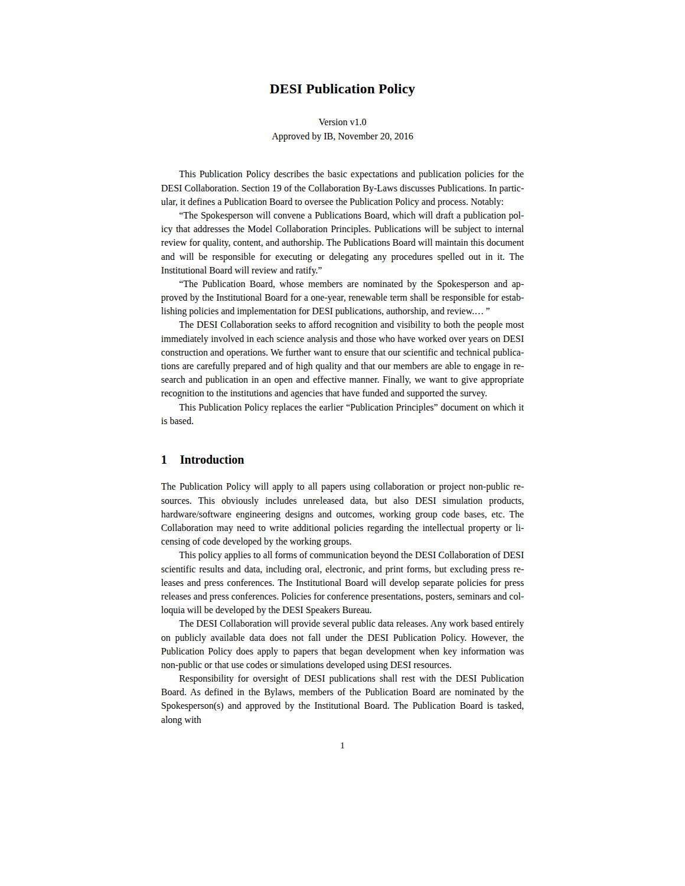DESI Publication Policy
Version v1.0
Approved by IB, November 20, 2016
This Publication Policy describes the basic expectations and publication policies for the DESI Collaboration. Section 19 of the Collaboration By-Laws discusses Publications. In particular, it defines a Publication Board to oversee the Publication Policy and process. Notably:
“The Spokesperson will convene a Publications Board, which will draft a publication policy that addresses the Model Collaboration Principles. Publications will be subject to internal review for quality, content, and authorship. The Publications Board will maintain this document and will be responsible for executing or delegating any procedures spelled out in it. The Institutional Board will review and ratify.”
“The Publication Board, whose members are nominated by the Spokesperson and approved by the Institutional Board for a one-year, renewable term shall be responsible for establishing policies and implementation for DESI publications, authorship, and review.… ”
The DESI Collaboration seeks to afford recognition and visibility to both the people most immediately involved in each science analysis and those who have worked over years on DESI construction and operations. We further want to ensure that our scientific and technical publications are carefully prepared and of high quality and that our members are able to engage in research and publication in an open and effective manner. Finally, we want to give appropriate recognition to the institutions and agencies that have funded and supported the survey.
This Publication Policy replaces the earlier “Publication Principles” document on which it is based.
1 Introduction
The Publication Policy will apply to all papers using collaboration or project non-public resources. This obviously includes unreleased data, but also DESI simulation products, hardware/software engineering designs and outcomes, working group code bases, etc. The Collaboration may need to write additional policies regarding the intellectual property or licensing of code developed by the working groups.
This policy applies to all forms of communication beyond the DESI Collaboration of DESI scientific results and data, including oral, electronic, and print forms, but excluding press releases and press conferences. The Institutional Board will develop separate policies for press releases and press conferences. Policies for conference presentations, posters, seminars and colloquia will be developed by the DESI Speakers Bureau.
The DESI Collaboration will provide several public data releases. Any work based entirely on publicly available data does not fall under the DESI Publication Policy. However, the Publication Policy does apply to papers that began development when key information was non-public or that use codes or simulations developed using DESI resources.
Responsibility for oversight of DESI publications shall rest with the DESI Publication Board. As defined in the Bylaws, members of the Publication Board are nominated by the Spokesperson(s) and approved by the Institutional Board. The Publication Board is tasked, along with
1